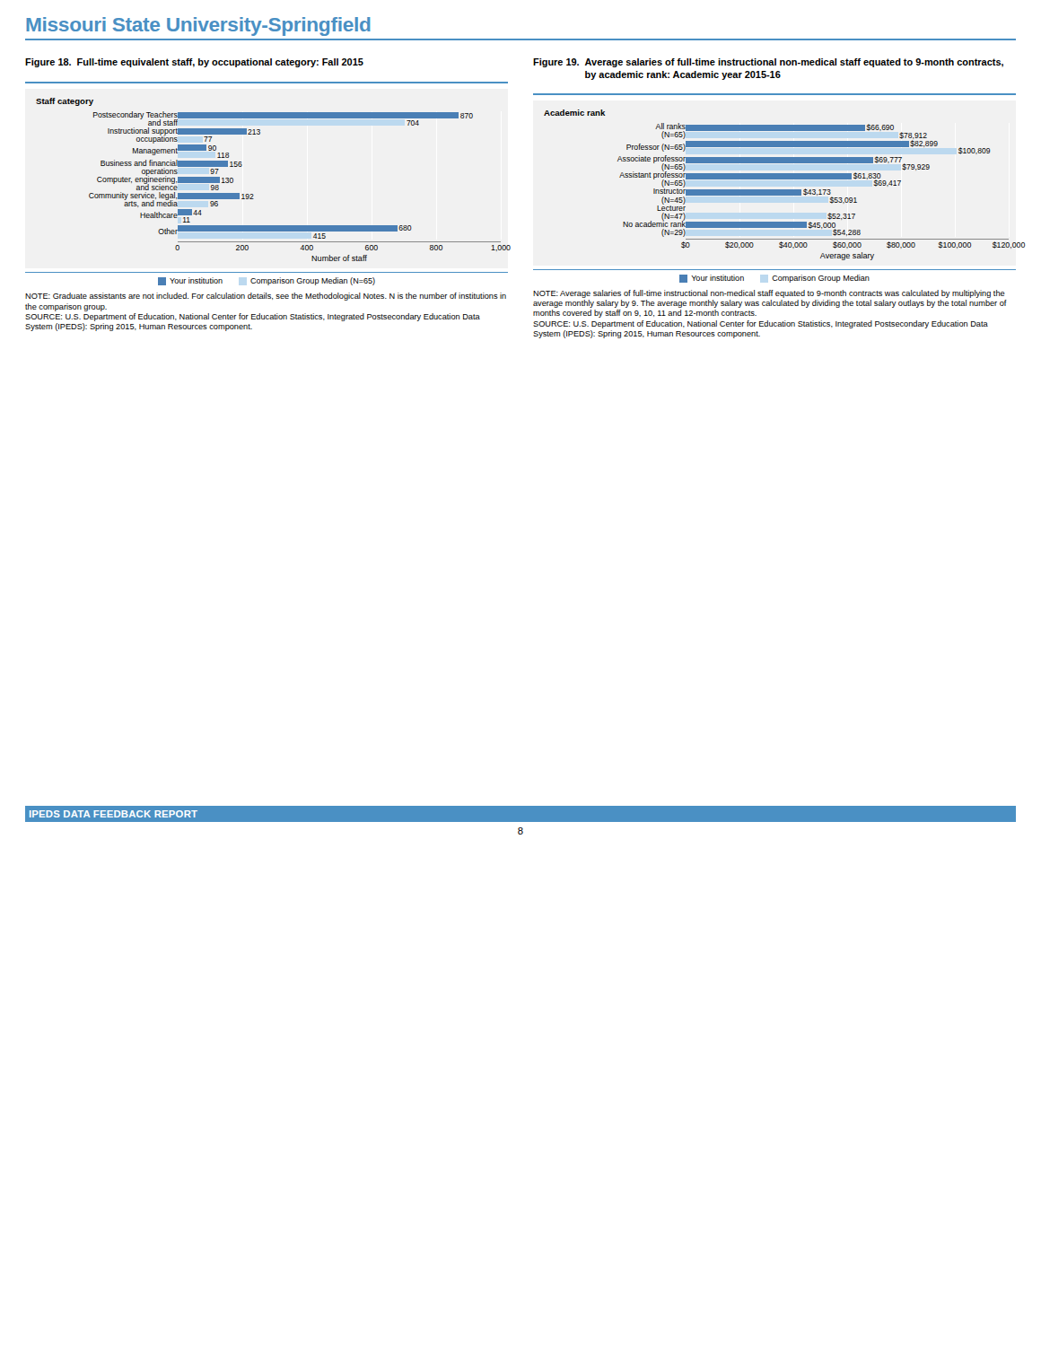Missouri State University-Springfield
Figure 18. Full-time equivalent staff, by occupational category: Fall 2015
Staff category
| Postsecondary Teachers and staff | 870 704 |
| Instructional support occupations | 213 77 |
| Management | 90 118 |
| Business and financial operations | 156 97 |
| Computer, engineering, and science | 130 98 |
| Community service, legal, arts, and media | 192 96 |
| Healthcare | 44 11 |
| Other | 680 415 |
| | 0 200 400 600 800 1,000 Number of staff |
Your institution
Comparison Group Median (N=65)
NOTE: Graduate assistants are not included. For calculation details, see the Methodological Notes. N is the number of institutions in the comparison group.
SOURCE: U.S. Department of Education, National Center for Education Statistics, Integrated Postsecondary Education Data System (IPEDS): Spring 2015, Human Resources component.
Figure 19. Average salaries of full-time instructional non-medical staff equated to 9-month contracts, by academic rank: Academic year 2015-16
Academic rank
| All ranks (N=65) | $66,690 $78,912 |
| Professor (N=65) | $82,899 $100,809 |
| Associate professor (N=65) | $69,777 $79,929 |
| Assistant professor (N=65) | $61,830 $69,417 |
| Instructor (N=45) | $43,173 $53,091 |
| Lecturer (N=47) | $52,317 |
| No academic rank (N=29) | $45,000 $54,288 |
| | $0 $20,000 $40,000 $60,000 $80,000 $100,000 $120,000 Average salary |
Your institution
Comparison Group Median
NOTE: Average salaries of full-time instructional non-medical staff equated to 9-month contracts was calculated by multiplying the average monthly salary by 9. The average monthly salary was calculated by dividing the total salary outlays by the total number of months covered by staff on 9, 10, 11 and 12-month contracts.
SOURCE: U.S. Department of Education, National Center for Education Statistics, Integrated Postsecondary Education Data System (IPEDS): Spring 2015, Human Resources component.
IPEDS DATA FEEDBACK REPORT
8